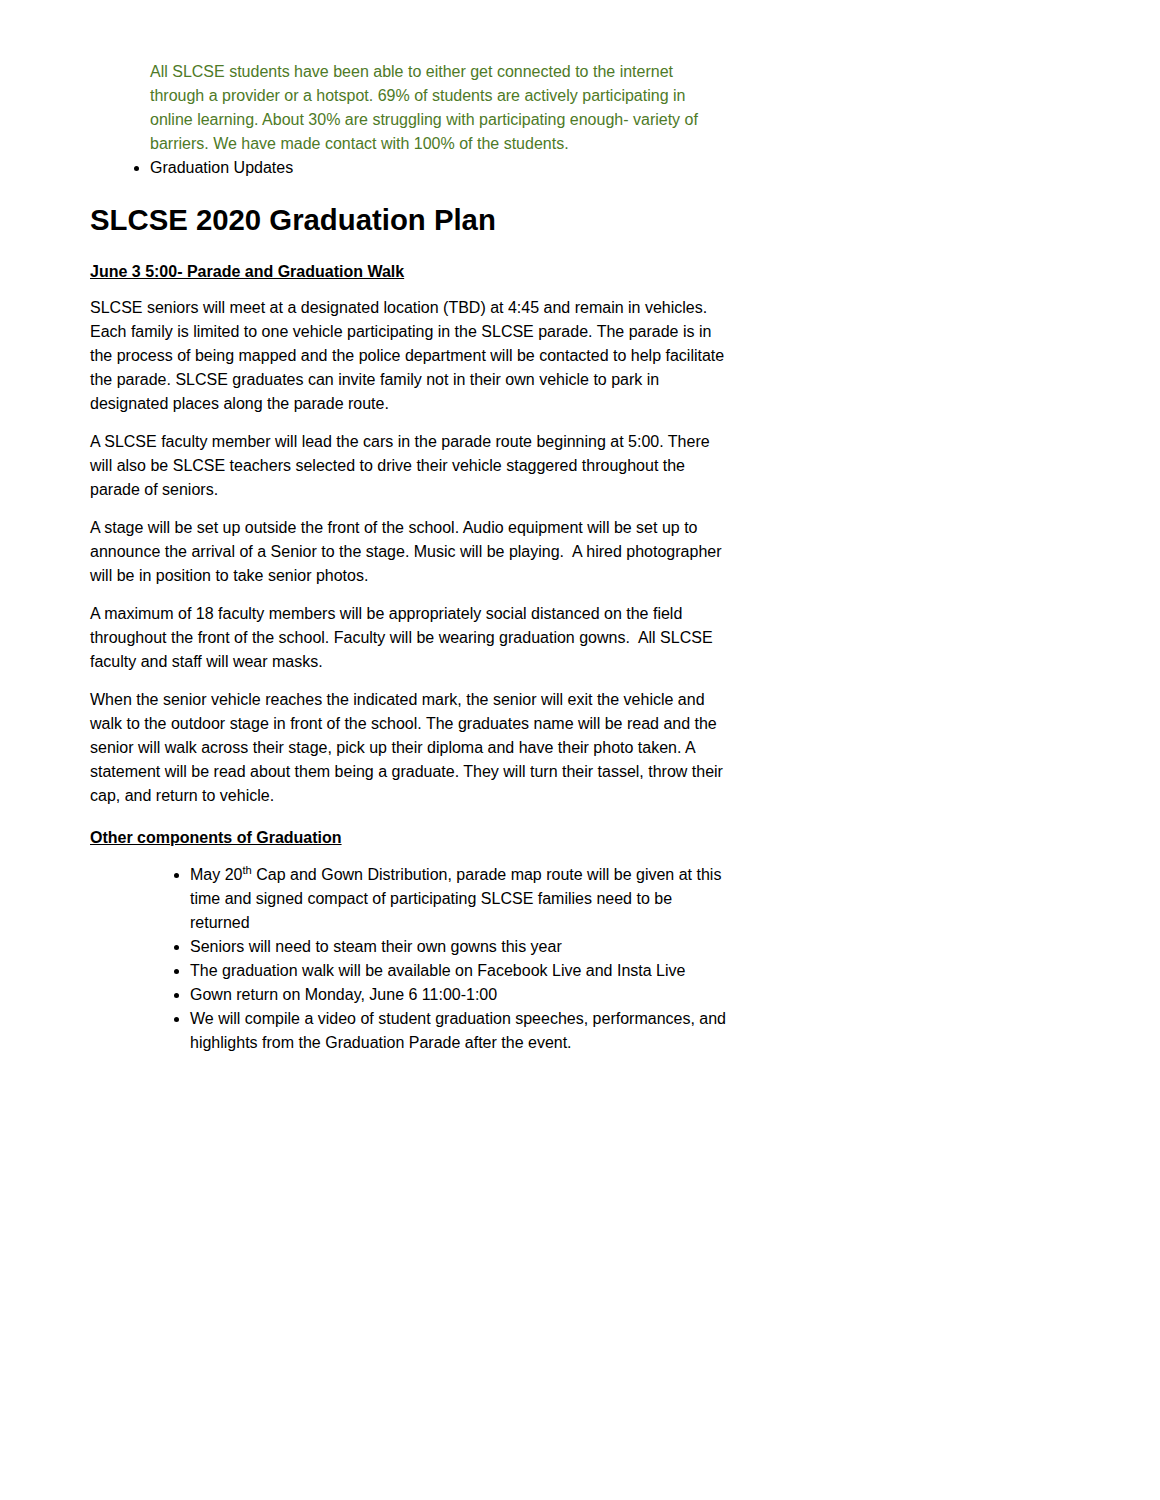All SLCSE students have been able to either get connected to the internet through a provider or a hotspot. 69% of students are actively participating in online learning. About 30% are struggling with participating enough- variety of barriers. We have made contact with 100% of the students.
Graduation Updates
SLCSE 2020 Graduation Plan
June 3 5:00- Parade and Graduation Walk
SLCSE seniors will meet at a designated location (TBD) at 4:45 and remain in vehicles. Each family is limited to one vehicle participating in the SLCSE parade. The parade is in the process of being mapped and the police department will be contacted to help facilitate the parade. SLCSE graduates can invite family not in their own vehicle to park in designated places along the parade route.
A SLCSE faculty member will lead the cars in the parade route beginning at 5:00. There will also be SLCSE teachers selected to drive their vehicle staggered throughout the parade of seniors.
A stage will be set up outside the front of the school. Audio equipment will be set up to announce the arrival of a Senior to the stage. Music will be playing. A hired photographer will be in position to take senior photos.
A maximum of 18 faculty members will be appropriately social distanced on the field throughout the front of the school. Faculty will be wearing graduation gowns. All SLCSE faculty and staff will wear masks.
When the senior vehicle reaches the indicated mark, the senior will exit the vehicle and walk to the outdoor stage in front of the school. The graduates name will be read and the senior will walk across their stage, pick up their diploma and have their photo taken. A statement will be read about them being a graduate. They will turn their tassel, throw their cap, and return to vehicle.
Other components of Graduation
May 20th Cap and Gown Distribution, parade map route will be given at this time and signed compact of participating SLCSE families need to be returned
Seniors will need to steam their own gowns this year
The graduation walk will be available on Facebook Live and Insta Live
Gown return on Monday, June 6 11:00-1:00
We will compile a video of student graduation speeches, performances, and highlights from the Graduation Parade after the event.